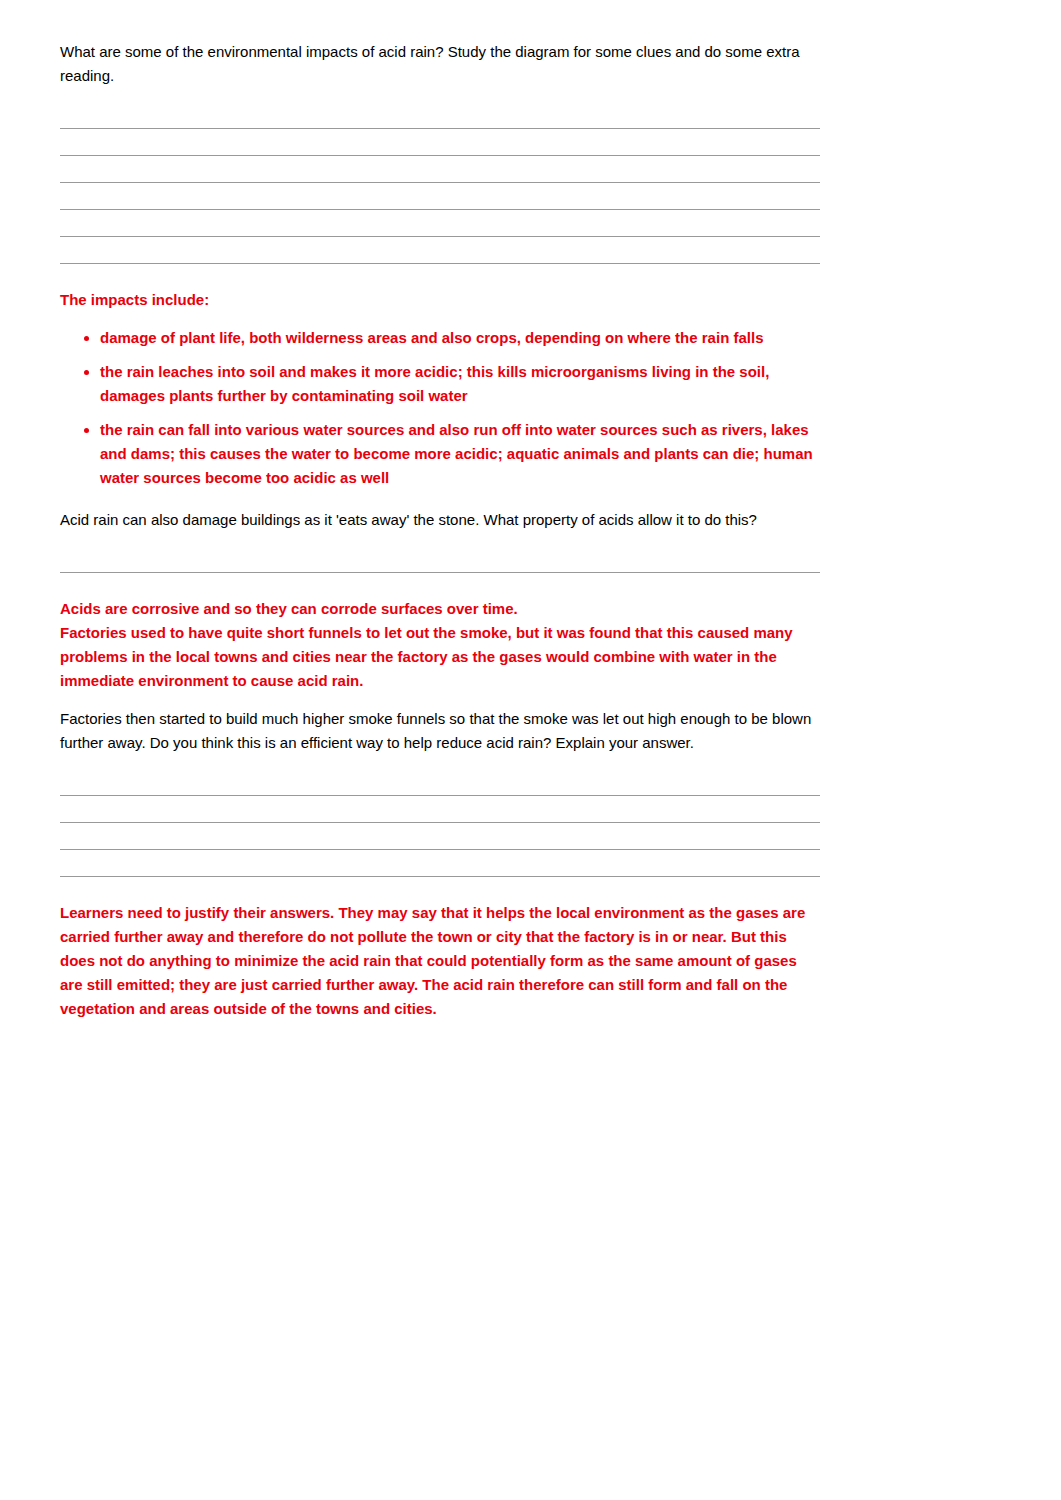What are some of the environmental impacts of acid rain? Study the diagram for some clues and do some extra reading.
The impacts include:
damage of plant life, both wilderness areas and also crops, depending on where the rain falls
the rain leaches into soil and makes it more acidic; this kills microorganisms living in the soil, damages plants further by contaminating soil water
the rain can fall into various water sources and also run off into water sources such as rivers, lakes and dams; this causes the water to become more acidic; aquatic animals and plants can die; human water sources become too acidic as well
Acid rain can also damage buildings as it 'eats away' the stone. What property of acids allow it to do this?
Acids are corrosive and so they can corrode surfaces over time.
Factories used to have quite short funnels to let out the smoke, but it was found that this caused many problems in the local towns and cities near the factory as the gases would combine with water in the immediate environment to cause acid rain.
Factories then started to build much higher smoke funnels so that the smoke was let out high enough to be blown further away. Do you think this is an efficient way to help reduce acid rain? Explain your answer.
Learners need to justify their answers. They may say that it helps the local environment as the gases are carried further away and therefore do not pollute the town or city that the factory is in or near. But this does not do anything to minimize the acid rain that could potentially form as the same amount of gases are still emitted; they are just carried further away. The acid rain therefore can still form and fall on the vegetation and areas outside of the towns and cities.